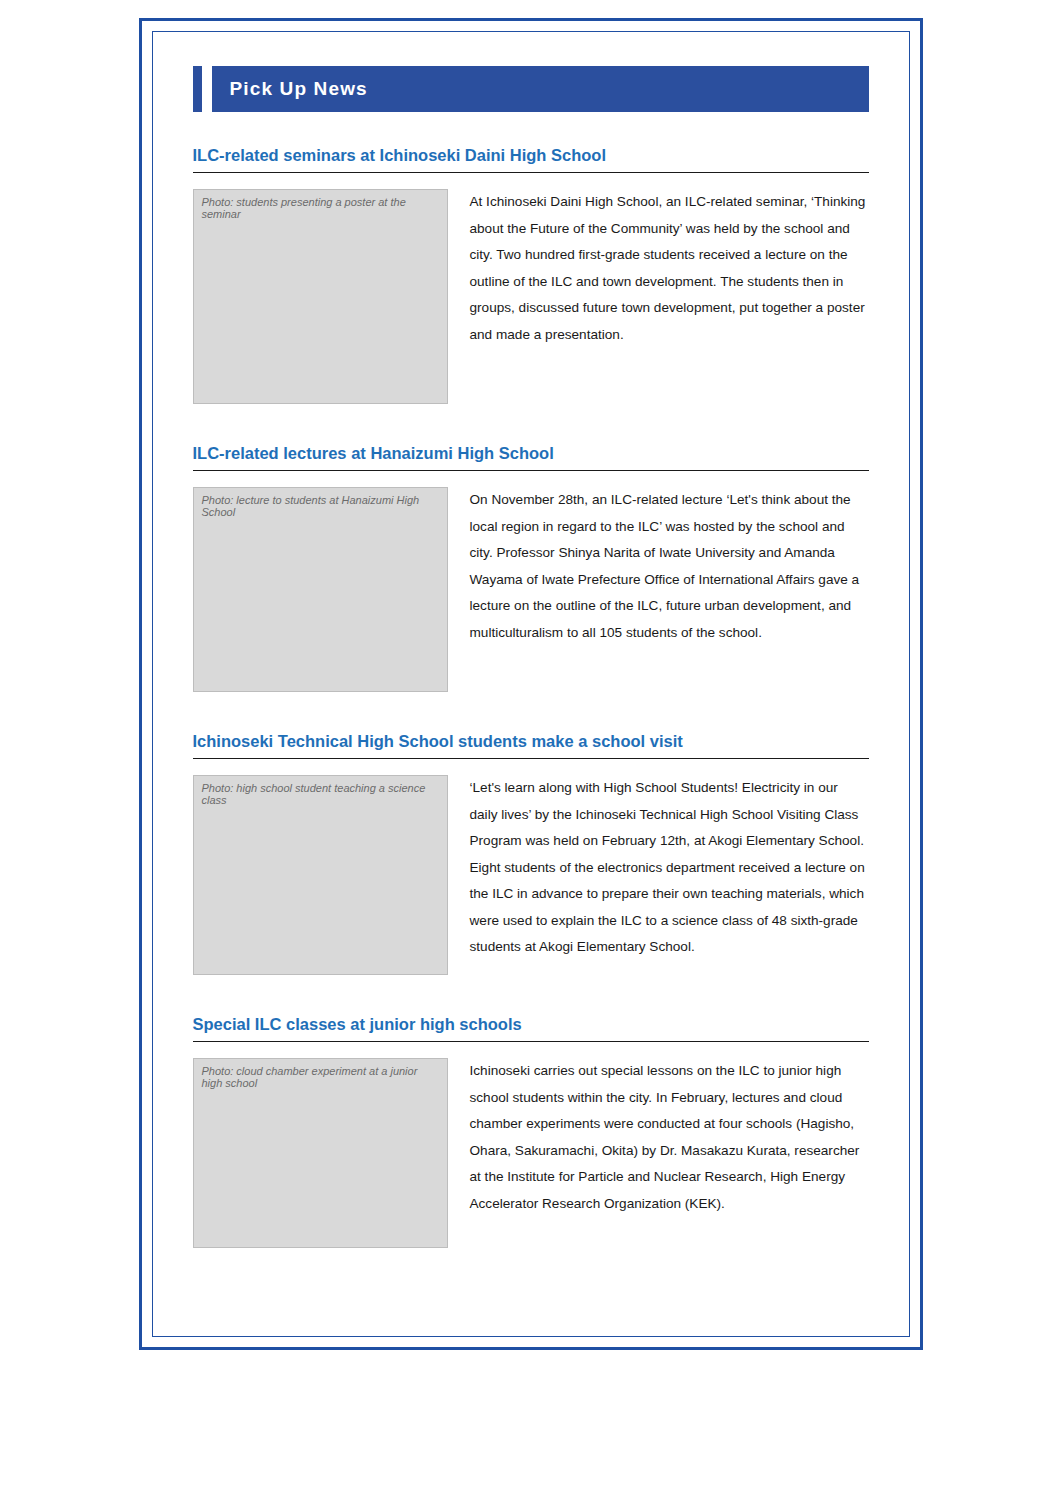Pick Up News
ILC-related seminars at Ichinoseki Daini High School
Photo: students presenting a poster at the seminar
At Ichinoseki Daini High School, an ILC-related seminar, ‘Thinking about the Future of the Community’ was held by the school and city. Two hundred first-grade students received a lecture on the outline of the ILC and town development. The students then in groups, discussed future town development, put together a poster and made a presentation.
ILC-related lectures at Hanaizumi High School
Photo: lecture to students at Hanaizumi High School
On November 28th, an ILC-related lecture ‘Let's think about the local region in regard to the ILC’ was hosted by the school and city. Professor Shinya Narita of Iwate University and Amanda Wayama of Iwate Prefecture Office of International Affairs gave a lecture on the outline of the ILC, future urban development, and multiculturalism to all 105 students of the school.
Ichinoseki Technical High School students make a school visit
Photo: high school student teaching a science class
‘Let's learn along with High School Students! Electricity in our daily lives’ by the Ichinoseki Technical High School Visiting Class Program was held on February 12th, at Akogi Elementary School. Eight students of the electronics department received a lecture on the ILC in advance to prepare their own teaching materials, which were used to explain the ILC to a science class of 48 sixth-grade students at Akogi Elementary School.
Special ILC classes at junior high schools
Photo: cloud chamber experiment at a junior high school
Ichinoseki carries out special lessons on the ILC to junior high school students within the city. In February, lectures and cloud chamber experiments were conducted at four schools (Hagisho, Ohara, Sakuramachi, Okita) by Dr. Masakazu Kurata, researcher at the Institute for Particle and Nuclear Research, High Energy Accelerator Research Organization (KEK).